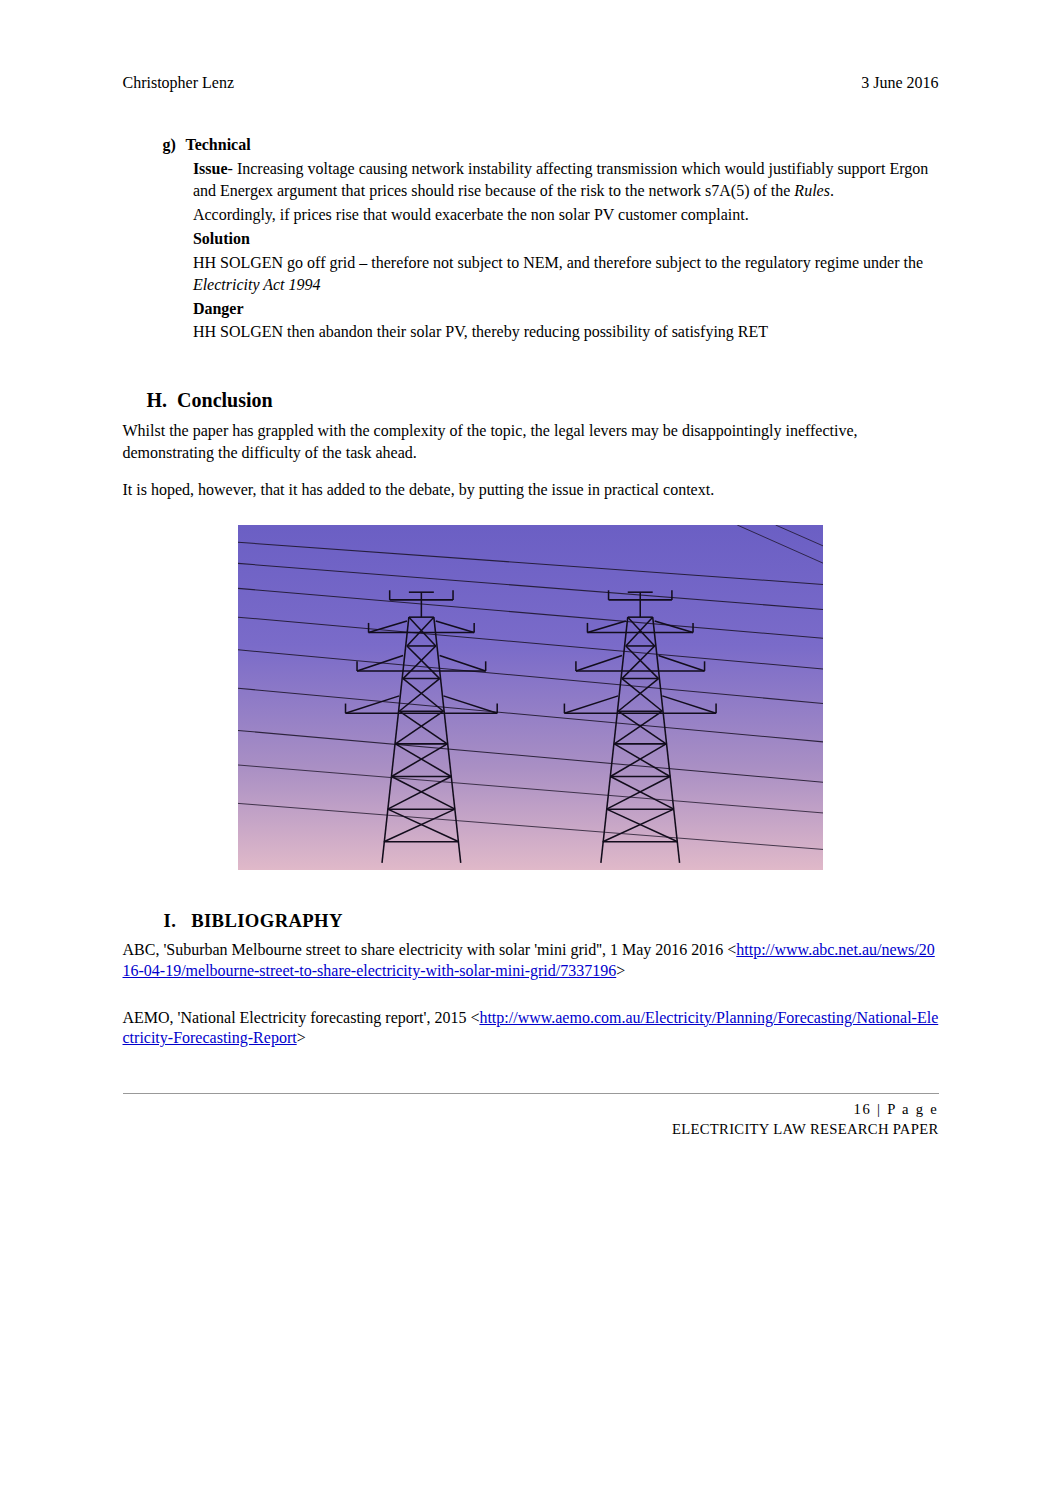Christopher Lenz 3 June 2016
g) Technical
Issue- Increasing voltage causing network instability affecting transmission which would justifiably support Ergon and Energex argument that prices should rise because of the risk to the network s7A(5) of the Rules.
Accordingly, if prices rise that would exacerbate the non solar PV customer complaint.
Solution
HH SOLGEN go off grid – therefore not subject to NEM, and therefore subject to the regulatory regime under the Electricity Act 1994
Danger
HH SOLGEN then abandon their solar PV, thereby reducing possibility of satisfying RET
H. Conclusion
Whilst the paper has grappled with the complexity of the topic, the legal levers may be disappointingly ineffective, demonstrating the difficulty of the task ahead.
It is hoped, however, that it has added to the debate, by putting the issue in practical context.
I. BIBLIOGRAPHY
ABC, 'Suburban Melbourne street to share electricity with solar 'mini grid'', 1 May 2016 2016 <http://www.abc.net.au/news/2016-04-19/melbourne-street-to-share-electricity-with-solar-mini-grid/7337196>
AEMO, 'National Electricity forecasting report', 2015 <http://www.aemo.com.au/Electricity/Planning/Forecasting/National-Electricity-Forecasting-Report>
16 | P a g e
ELECTRICITY LAW RESEARCH PAPER